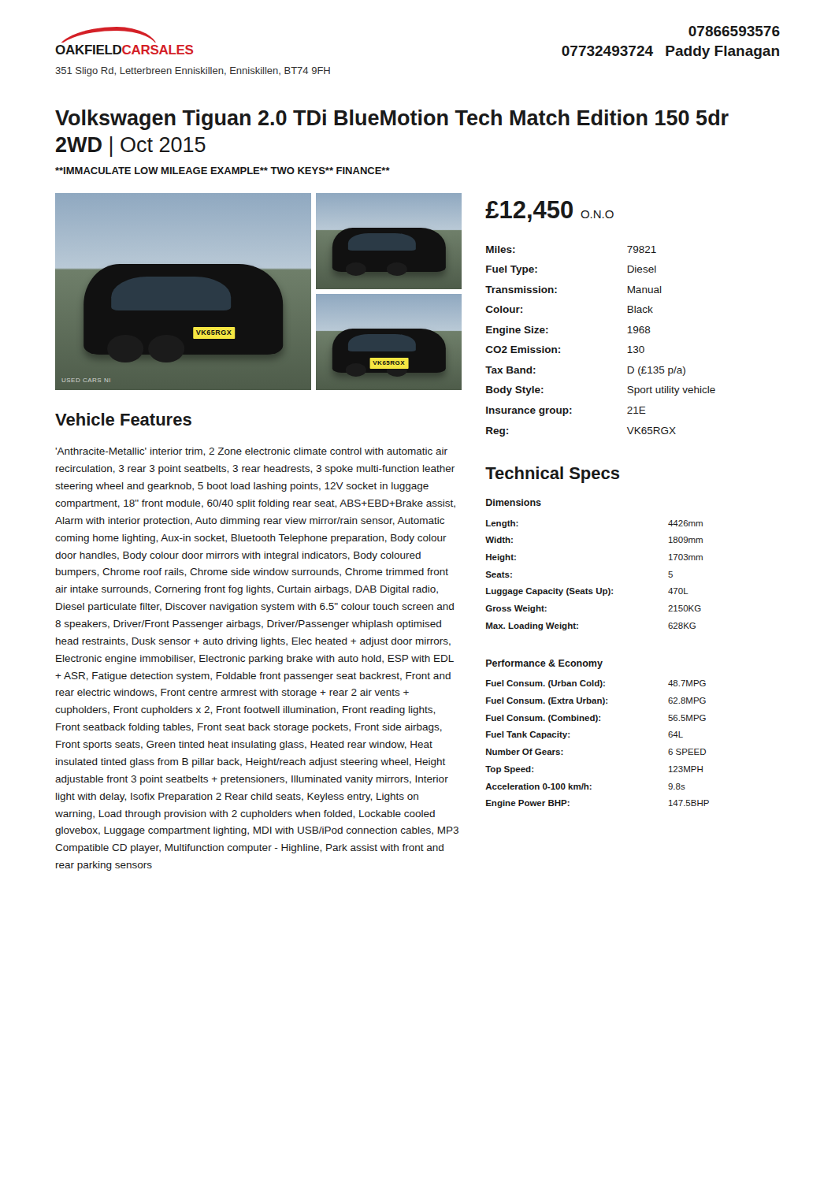OAKFIELD CARSALES
07866593576
07732493724 Paddy Flanagan
351 Sligo Rd, Letterbreen Enniskillen, Enniskillen, BT74 9FH
Volkswagen Tiguan 2.0 TDi BlueMotion Tech Match Edition 150 5dr 2WD | Oct 2015
**IMMACULATE LOW MILEAGE EXAMPLE** TWO KEYS** FINANCE**
VK65RGX
USED CARS NI
VK65RGX
Vehicle Features
'Anthracite-Metallic' interior trim, 2 Zone electronic climate control with automatic air recirculation, 3 rear 3 point seatbelts, 3 rear headrests, 3 spoke multi-function leather steering wheel and gearknob, 5 boot load lashing points, 12V socket in luggage compartment, 18" front module, 60/40 split folding rear seat, ABS+EBD+Brake assist, Alarm with interior protection, Auto dimming rear view mirror/rain sensor, Automatic coming home lighting, Aux-in socket, Bluetooth Telephone preparation, Body colour door handles, Body colour door mirrors with integral indicators, Body coloured bumpers, Chrome roof rails, Chrome side window surrounds, Chrome trimmed front air intake surrounds, Cornering front fog lights, Curtain airbags, DAB Digital radio, Diesel particulate filter, Discover navigation system with 6.5" colour touch screen and 8 speakers, Driver/Front Passenger airbags, Driver/Passenger whiplash optimised head restraints, Dusk sensor + auto driving lights, Elec heated + adjust door mirrors, Electronic engine immobiliser, Electronic parking brake with auto hold, ESP with EDL + ASR, Fatigue detection system, Foldable front passenger seat backrest, Front and rear electric windows, Front centre armrest with storage + rear 2 air vents + cupholders, Front cupholders x 2, Front footwell illumination, Front reading lights, Front seatback folding tables, Front seat back storage pockets, Front side airbags, Front sports seats, Green tinted heat insulating glass, Heated rear window, Heat insulated tinted glass from B pillar back, Height/reach adjust steering wheel, Height adjustable front 3 point seatbelts + pretensioners, Illuminated vanity mirrors, Interior light with delay, Isofix Preparation 2 Rear child seats, Keyless entry, Lights on warning, Load through provision with 2 cupholders when folded, Lockable cooled glovebox, Luggage compartment lighting, MDI with USB/iPod connection cables, MP3 Compatible CD player, Multifunction computer - Highline, Park assist with front and rear parking sensors
£12,450 O.N.O
| Miles: | 79821 |
| Fuel Type: | Diesel |
| Transmission: | Manual |
| Colour: | Black |
| Engine Size: | 1968 |
| CO2 Emission: | 130 |
| Tax Band: | D (£135 p/a) |
| Body Style: | Sport utility vehicle |
| Insurance group: | 21E |
| Reg: | VK65RGX |
Technical Specs
Dimensions
| Length: | 4426mm |
| Width: | 1809mm |
| Height: | 1703mm |
| Seats: | 5 |
| Luggage Capacity (Seats Up): | 470L |
| Gross Weight: | 2150KG |
| Max. Loading Weight: | 628KG |
Performance & Economy
| Fuel Consum. (Urban Cold): | 48.7MPG |
| Fuel Consum. (Extra Urban): | 62.8MPG |
| Fuel Consum. (Combined): | 56.5MPG |
| Fuel Tank Capacity: | 64L |
| Number Of Gears: | 6 SPEED |
| Top Speed: | 123MPH |
| Acceleration 0-100 km/h: | 9.8s |
| Engine Power BHP: | 147.5BHP |